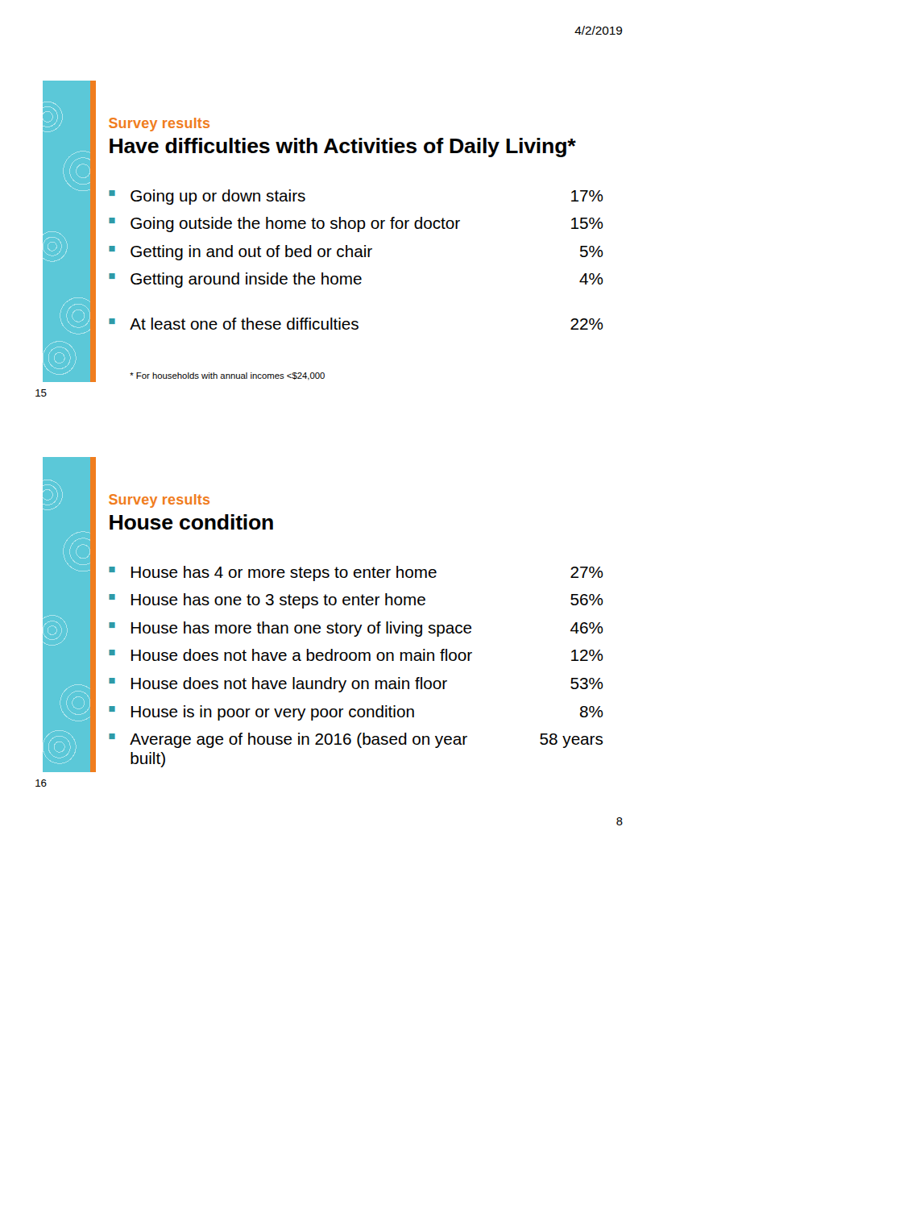4/2/2019
Survey results
Have difficulties with Activities of Daily Living*
| ■ | Going up or down stairs | 17% |
| ■ | Going outside the home to shop or for doctor | 15% |
| ■ | Getting in and out of bed or chair | 5% |
| ■ | Getting around inside the home | 4% |
| ■ | At least one of these difficulties | 22% |
* For households with annual incomes <$24,000
15
Survey results
House condition
| ■ | House has 4 or more steps to enter home | 27% |
| ■ | House has one to 3 steps to enter home | 56% |
| ■ | House has more than one story of living space | 46% |
| ■ | House does not have a bedroom on main floor | 12% |
| ■ | House does not have laundry on main floor | 53% |
| ■ | House is in poor or very poor condition | 8% |
| ■ | Average age of house in 2016 (based on year built) | 58 years |
16
8